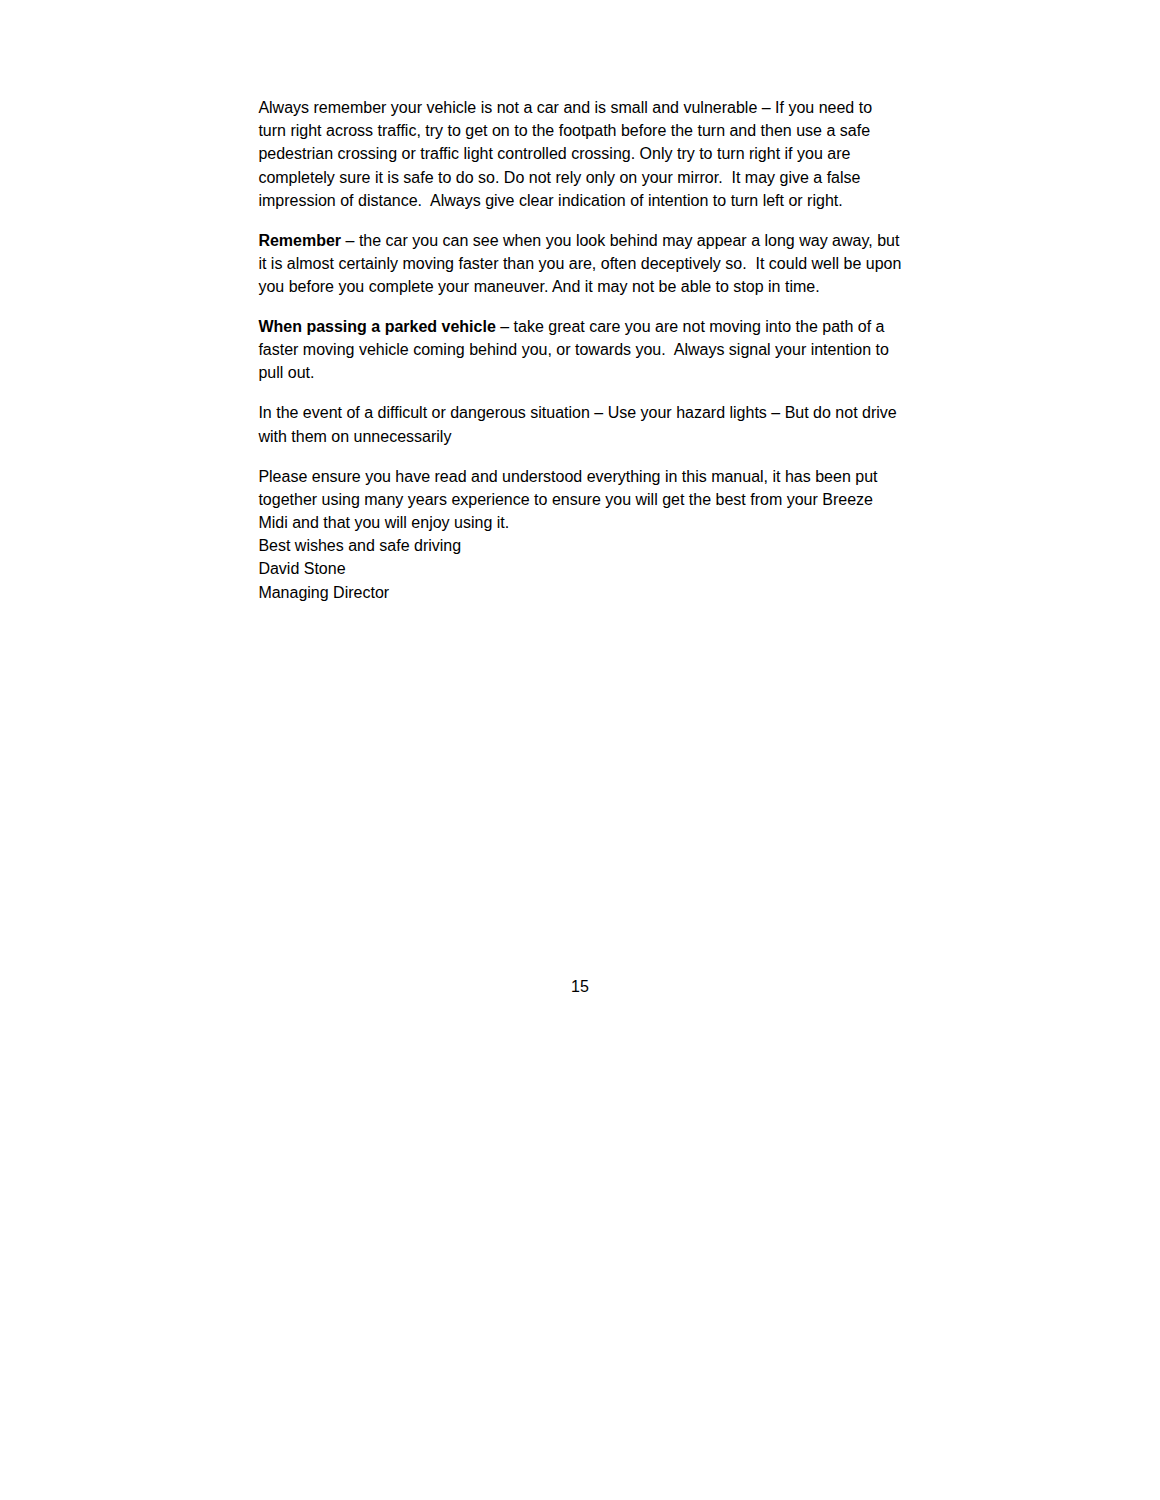Always remember your vehicle is not a car and is small and vulnerable – If you need to turn right across traffic, try to get on to the footpath before the turn and then use a safe pedestrian crossing or traffic light controlled crossing. Only try to turn right if you are completely sure it is safe to do so. Do not rely only on your mirror. It may give a false impression of distance. Always give clear indication of intention to turn left or right.
Remember – the car you can see when you look behind may appear a long way away, but it is almost certainly moving faster than you are, often deceptively so. It could well be upon you before you complete your maneuver. And it may not be able to stop in time.
When passing a parked vehicle – take great care you are not moving into the path of a faster moving vehicle coming behind you, or towards you. Always signal your intention to pull out.
In the event of a difficult or dangerous situation – Use your hazard lights – But do not drive with them on unnecessarily
Please ensure you have read and understood everything in this manual, it has been put together using many years experience to ensure you will get the best from your Breeze Midi and that you will enjoy using it.
Best wishes and safe driving
David Stone
Managing Director
15